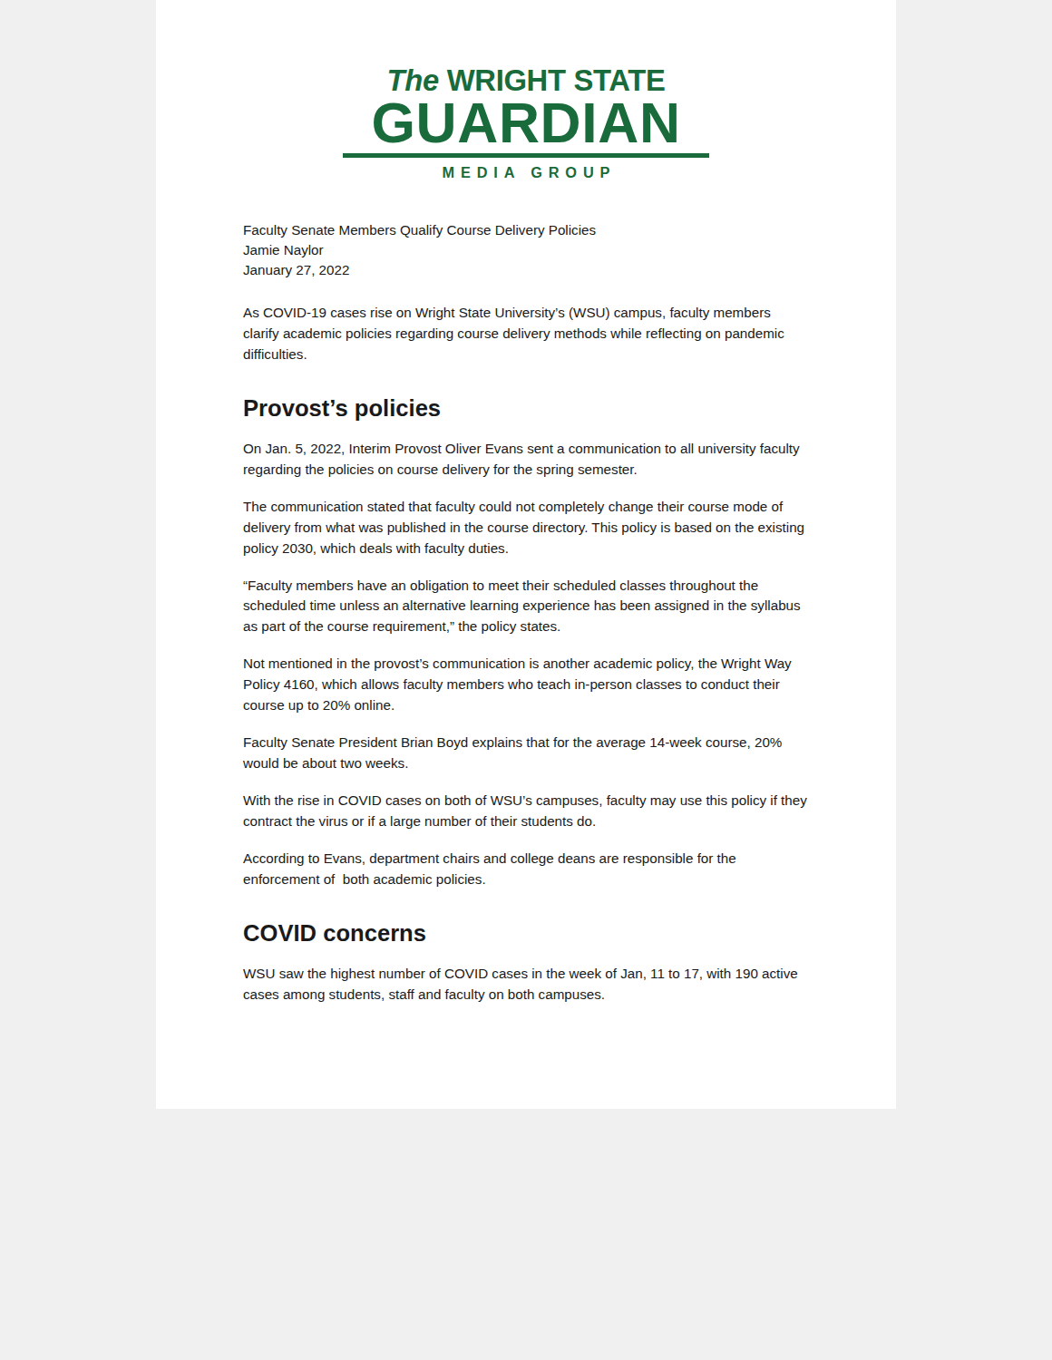The WRIGHT STATE
GUARDIAN
MEDIA GROUP
Faculty Senate Members Qualify Course Delivery Policies Jamie Naylor January 27, 2022
As COVID-19 cases rise on Wright State University’s (WSU) campus, faculty members clarify academic policies regarding course delivery methods while reflecting on pandemic difficulties.
Provost’s policies
On Jan. 5, 2022, Interim Provost Oliver Evans sent a communication to all university faculty regarding the policies on course delivery for the spring semester.
The communication stated that faculty could not completely change their course mode of delivery from what was published in the course directory. This policy is based on the existing policy 2030, which deals with faculty duties.
“Faculty members have an obligation to meet their scheduled classes throughout the scheduled time unless an alternative learning experience has been assigned in the syllabus as part of the course requirement,” the policy states.
Not mentioned in the provost’s communication is another academic policy, the Wright Way Policy 4160, which allows faculty members who teach in-person classes to conduct their course up to 20% online.
Faculty Senate President Brian Boyd explains that for the average 14-week course, 20% would be about two weeks.
With the rise in COVID cases on both of WSU’s campuses, faculty may use this policy if they contract the virus or if a large number of their students do.
According to Evans, department chairs and college deans are responsible for the enforcement of both academic policies.
COVID concerns
WSU saw the highest number of COVID cases in the week of Jan, 11 to 17, with 190 active cases among students, staff and faculty on both campuses.